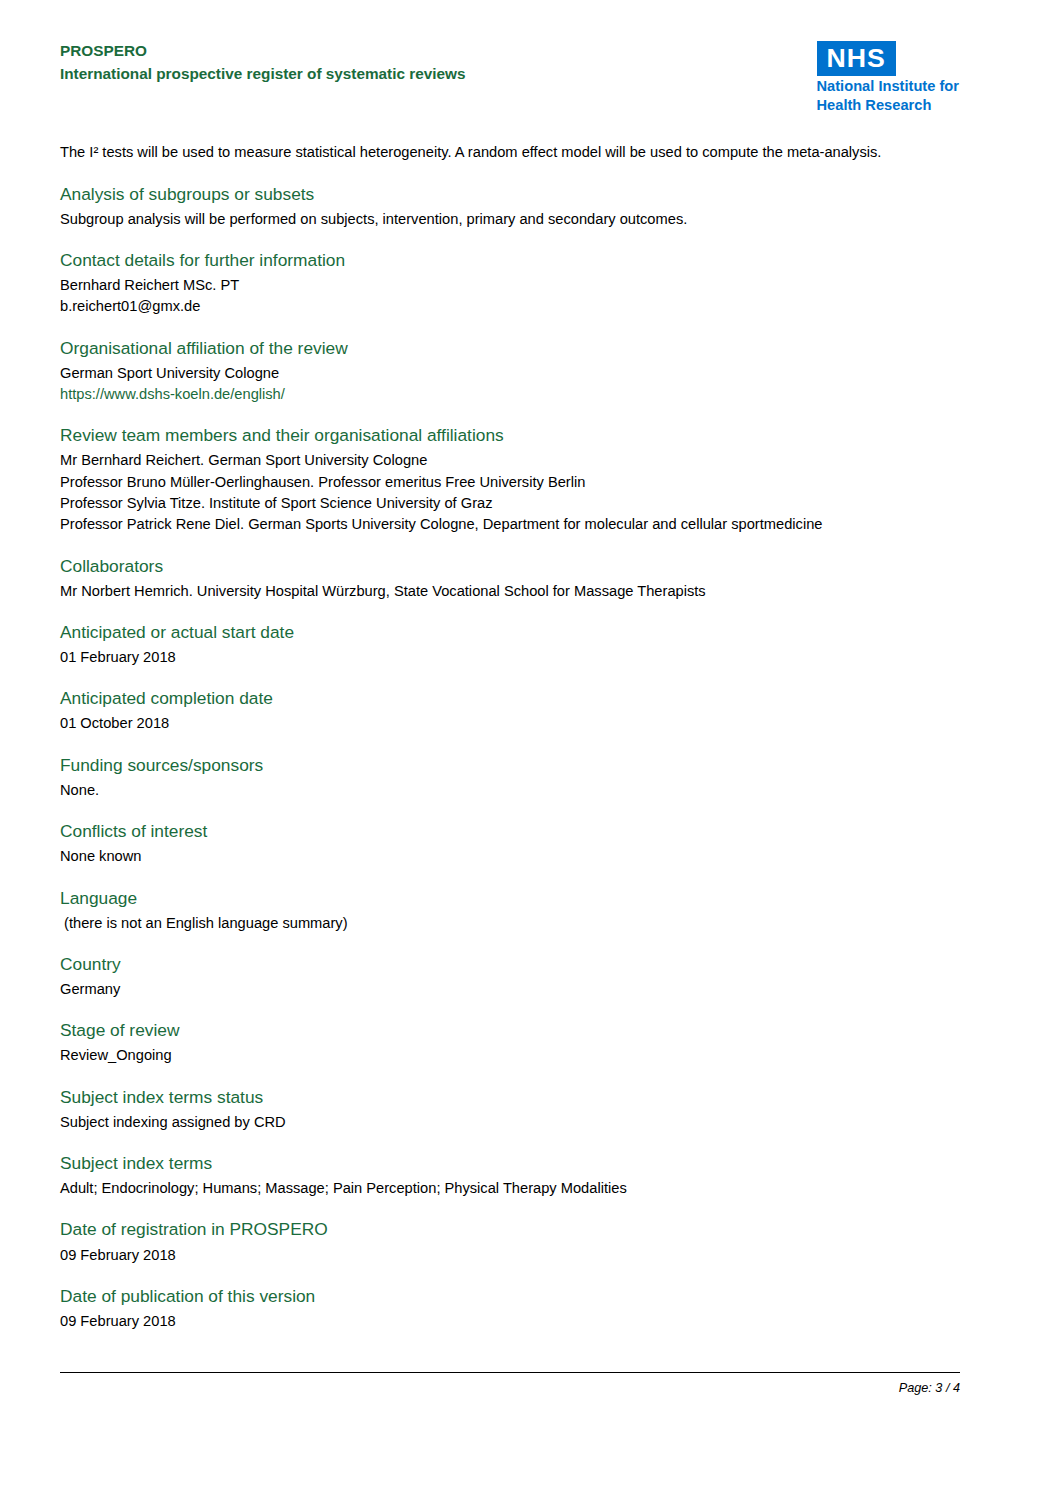PROSPERO
International prospective register of systematic reviews
NHS National Institute for Health Research
The I² tests will be used to measure statistical heterogeneity. A random effect model will be used to compute the meta-analysis.
Analysis of subgroups or subsets
Subgroup analysis will be performed on subjects, intervention, primary and secondary outcomes.
Contact details for further information
Bernhard Reichert MSc. PT
b.reichert01@gmx.de
Organisational affiliation of the review
German Sport University Cologne
https://www.dshs-koeln.de/english/
Review team members and their organisational affiliations
Mr Bernhard Reichert. German Sport University Cologne
Professor Bruno Müller-Oerlinghausen. Professor emeritus Free University Berlin
Professor Sylvia Titze. Institute of Sport Science University of Graz
Professor Patrick Rene Diel. German Sports University Cologne, Department for molecular and cellular sportmedicine
Collaborators
Mr Norbert Hemrich. University Hospital Würzburg, State Vocational School for Massage Therapists
Anticipated or actual start date
01 February 2018
Anticipated completion date
01 October 2018
Funding sources/sponsors
None.
Conflicts of interest
None known
Language
(there is not an English language summary)
Country
Germany
Stage of review
Review_Ongoing
Subject index terms status
Subject indexing assigned by CRD
Subject index terms
Adult; Endocrinology; Humans; Massage; Pain Perception; Physical Therapy Modalities
Date of registration in PROSPERO
09 February 2018
Date of publication of this version
09 February 2018
Page: 3 / 4